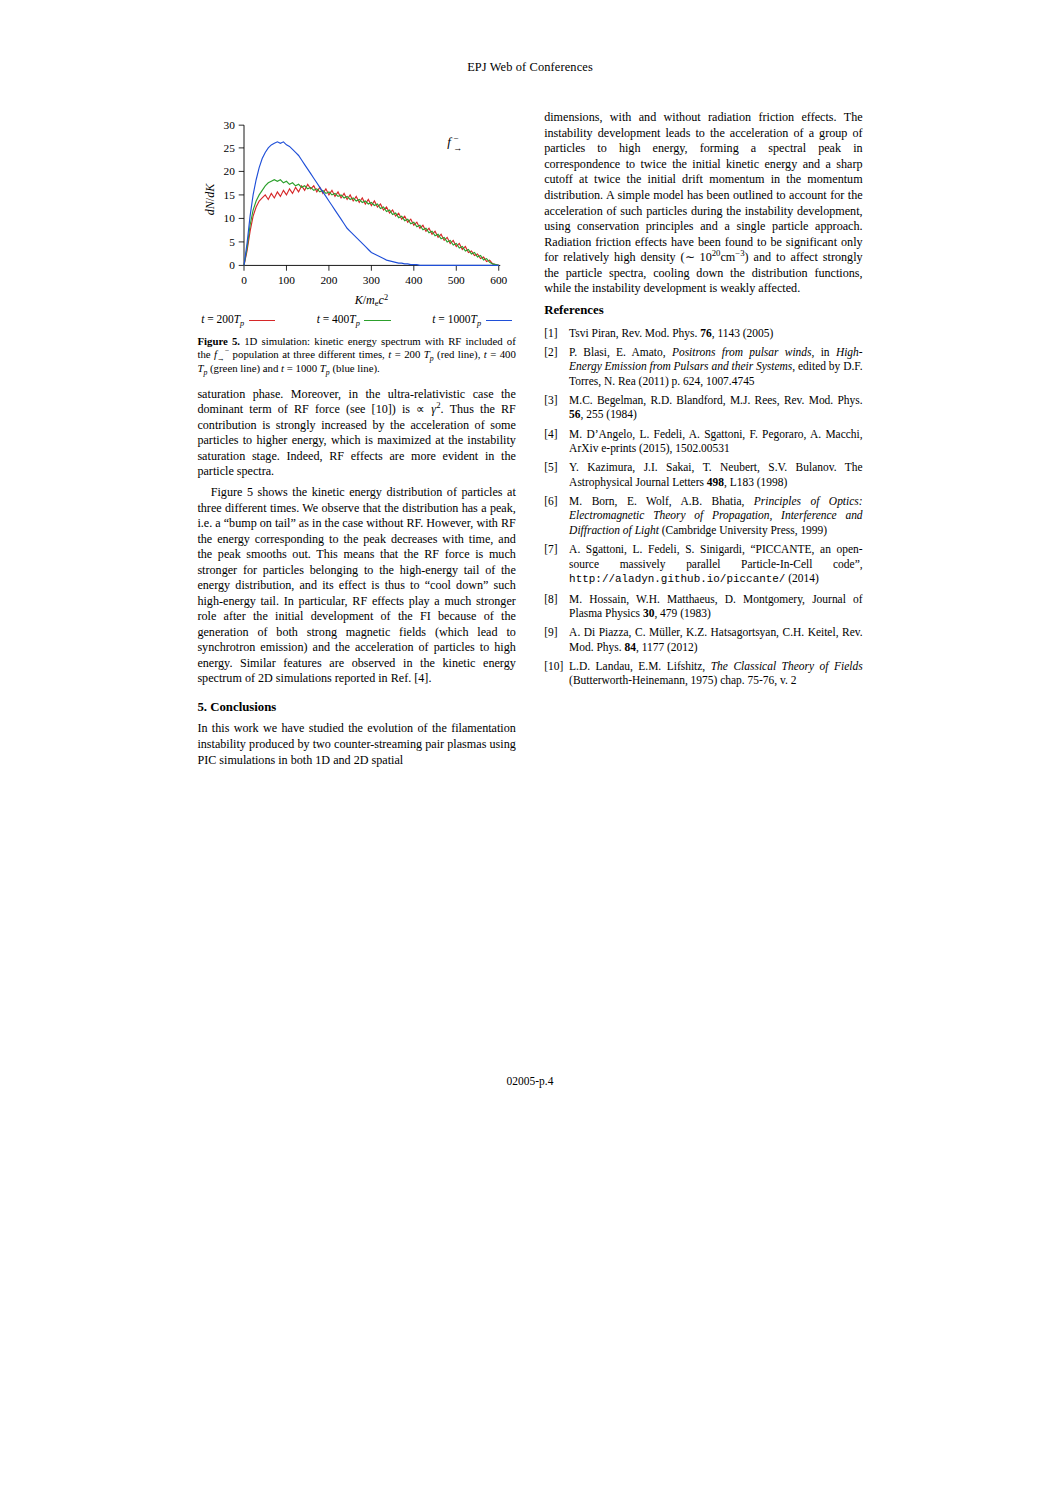EPJ Web of Conferences
0 5 10 15 20 25 30 0 100 200 300 400 500 600 dN/dK K/mec2 f → −
t = 200Tp t = 400Tp t = 1000Tp
Figure 5. 1D simulation: kinetic energy spectrum with RF included of the f→− population at three different times, t = 200 Tp (red line), t = 400 Tp (green line) and t = 1000 Tp (blue line).
saturation phase. Moreover, in the ultra-relativistic case the dominant term of RF force (see [10]) is ∝ γ2. Thus the RF contribution is strongly increased by the acceleration of some particles to higher energy, which is maximized at the instability saturation stage. Indeed, RF effects are more evident in the particle spectra.
Figure 5 shows the kinetic energy distribution of particles at three different times. We observe that the distribution has a peak, i.e. a “bump on tail” as in the case without RF. However, with RF the energy corresponding to the peak decreases with time, and the peak smooths out. This means that the RF force is much stronger for particles belonging to the high-energy tail of the energy distribution, and its effect is thus to “cool down” such high-energy tail. In particular, RF effects play a much stronger role after the initial development of the FI because of the generation of both strong magnetic fields (which lead to synchrotron emission) and the acceleration of particles to high energy. Similar features are observed in the kinetic energy spectrum of 2D simulations reported in Ref. [4].
5. Conclusions
In this work we have studied the evolution of the filamentation instability produced by two counter-streaming pair plasmas using PIC simulations in both 1D and 2D spatial
dimensions, with and without radiation friction effects. The instability development leads to the acceleration of a group of particles to high energy, forming a spectral peak in correspondence to twice the initial kinetic energy and a sharp cutoff at twice the initial drift momentum in the momentum distribution. A simple model has been outlined to account for the acceleration of such particles during the instability development, using conservation principles and a single particle approach. Radiation friction effects have been found to be significant only for relatively high density (∼ 1020cm−3) and to affect strongly the particle spectra, cooling down the distribution functions, while the instability development is weakly affected.
References
[1] Tsvi Piran, Rev. Mod. Phys. 76, 1143 (2005)
[2] P. Blasi, E. Amato, Positrons from pulsar winds, in High-Energy Emission from Pulsars and their Systems, edited by D.F. Torres, N. Rea (2011) p. 624, 1007.4745
[3] M.C. Begelman, R.D. Blandford, M.J. Rees, Rev. Mod. Phys. 56, 255 (1984)
[4] M. D’Angelo, L. Fedeli, A. Sgattoni, F. Pegoraro, A. Macchi, ArXiv e-prints (2015), 1502.00531
[5] Y. Kazimura, J.I. Sakai, T. Neubert, S.V. Bulanov. The Astrophysical Journal Letters 498, L183 (1998)
[6] M. Born, E. Wolf, A.B. Bhatia, Principles of Optics: Electromagnetic Theory of Propagation, Interference and Diffraction of Light (Cambridge University Press, 1999)
[7] A. Sgattoni, L. Fedeli, S. Sinigardi, “PICCANTE, an open-source massively parallel Particle-In-Cell code”, http://aladyn.github.io/piccante/ (2014)
[8] M. Hossain, W.H. Matthaeus, D. Montgomery, Journal of Plasma Physics 30, 479 (1983)
[9] A. Di Piazza, C. Müller, K.Z. Hatsagortsyan, C.H. Keitel, Rev. Mod. Phys. 84, 1177 (2012)
[10] L.D. Landau, E.M. Lifshitz, The Classical Theory of Fields (Butterworth-Heinemann, 1975) chap. 75-76, v. 2
02005-p.4